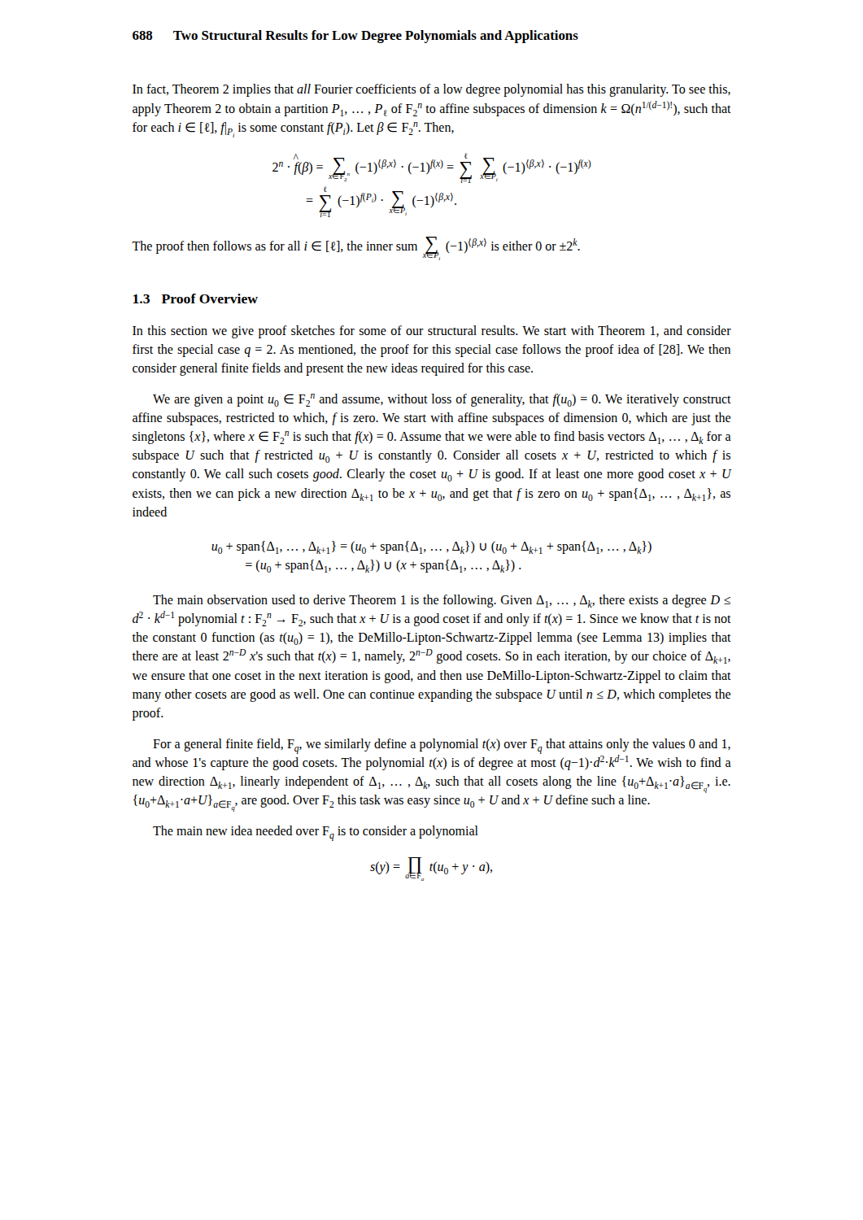688 Two Structural Results for Low Degree Polynomials and Applications
In fact, Theorem 2 implies that all Fourier coefficients of a low degree polynomial has this granularity. To see this, apply Theorem 2 to obtain a partition P1, … , Pℓ of F2n to affine subspaces of dimension k = Ω(n1/(d−1)!), such that for each i ∈ [ℓ], f|Pi is some constant f(Pi). Let β ∈ F2n. Then,
2n · ^f(β) = ∑x∈F2n (−1)⟨β,x⟩ · (−1)f(x) = ℓ∑i=1 ∑x∈Pi (−1)⟨β,x⟩ · (−1)f(x) = ℓ∑i=1 (−1)f(Pi) · ∑x∈Pi (−1)⟨β,x⟩.
The proof then follows as for all i ∈ [ℓ], the inner sum ∑x∈Pi (−1)⟨β,x⟩ is either 0 or ±2k.
1.3 Proof Overview
In this section we give proof sketches for some of our structural results. We start with Theorem 1, and consider first the special case q = 2. As mentioned, the proof for this special case follows the proof idea of [28]. We then consider general finite fields and present the new ideas required for this case.
We are given a point u0 ∈ F2n and assume, without loss of generality, that f(u0) = 0. We iteratively construct affine subspaces, restricted to which, f is zero. We start with affine subspaces of dimension 0, which are just the singletons {x}, where x ∈ F2n is such that f(x) = 0. Assume that we were able to find basis vectors Δ1, … , Δk for a subspace U such that f restricted u0 + U is constantly 0. Consider all cosets x + U, restricted to which f is constantly 0. We call such cosets good. Clearly the coset u0 + U is good. If at least one more good coset x + U exists, then we can pick a new direction Δk+1 to be x + u0, and get that f is zero on u0 + span{Δ1, … , Δk+1}, as indeed
u0 + span{Δ1, … , Δk+1} = (u0 + span{Δ1, … , Δk}) ∪ (u0 + Δk+1 + span{Δ1, … , Δk}) = (u0 + span{Δ1, … , Δk}) ∪ (x + span{Δ1, … , Δk}) .
The main observation used to derive Theorem 1 is the following. Given Δ1, … , Δk, there exists a degree D ≤ d2 · kd−1 polynomial t : F2n → F2, such that x + U is a good coset if and only if t(x) = 1. Since we know that t is not the constant 0 function (as t(u0) = 1), the DeMillo-Lipton-Schwartz-Zippel lemma (see Lemma 13) implies that there are at least 2n−D x's such that t(x) = 1, namely, 2n−D good cosets. So in each iteration, by our choice of Δk+1, we ensure that one coset in the next iteration is good, and then use DeMillo-Lipton-Schwartz-Zippel to claim that many other cosets are good as well. One can continue expanding the subspace U until n ≤ D, which completes the proof.
For a general finite field, Fq, we similarly define a polynomial t(x) over Fq that attains only the values 0 and 1, and whose 1's capture the good cosets. The polynomial t(x) is of degree at most (q−1)·d2·kd−1. We wish to find a new direction Δk+1, linearly independent of Δ1, … , Δk, such that all cosets along the line {u0+Δk+1·a}a∈Fq, i.e. {u0+Δk+1·a+U}a∈Fq, are good. Over F2 this task was easy since u0 + U and x + U define such a line.
The main new idea needed over Fq is to consider a polynomial
s(y) = ∏a∈Fq t(u0 + y · a),